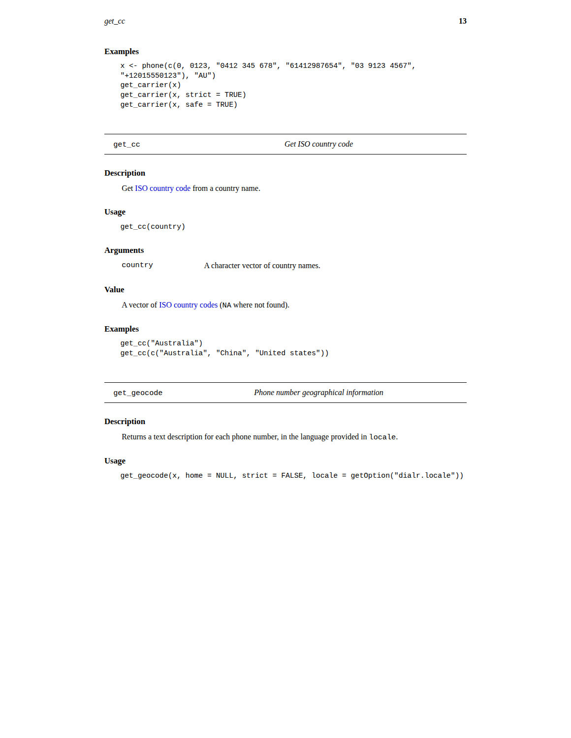get_cc 13
Examples
x <- phone(c(0, 0123, "0412 345 678", "61412987654", "03 9123 4567", "+12015550123"), "AU")
get_carrier(x)
get_carrier(x, strict = TRUE)
get_carrier(x, safe = TRUE)
get_cc Get ISO country code
Description
Get ISO country code from a country name.
Usage
get_cc(country)
Arguments
country
A character vector of country names.
Value
A vector of ISO country codes (NA where not found).
Examples
get_cc("Australia")
get_cc(c("Australia", "China", "United states"))
get_geocode Phone number geographical information
Description
Returns a text description for each phone number, in the language provided in locale.
Usage
get_geocode(x, home = NULL, strict = FALSE, locale = getOption("dialr.locale"))